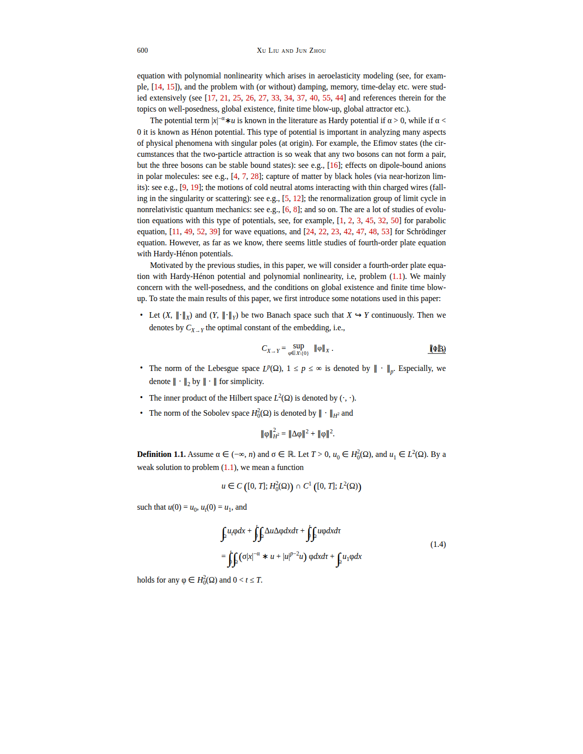600 Xu Liu and Jun Zhou
equation with polynomial nonlinearity which arises in aeroelasticity modeling (see, for example, [14, 15]), and the problem with (or without) damping, memory, time-delay etc. were studied extensively (see [17, 21, 25, 26, 27, 33, 34, 37, 40, 55, 44] and references therein for the topics on well-posedness, global existence, finite time blow-up, global attractor etc.).
The potential term |x|−α∗u is known in the literature as Hardy potential if α > 0, while if α < 0 it is known as Hénon potential. This type of potential is important in analyzing many aspects of physical phenomena with singular poles (at origin). For example, the Efimov states (the circumstances that the two-particle attraction is so weak that any two bosons can not form a pair, but the three bosons can be stable bound states): see e.g., [16]; effects on dipole-bound anions in polar molecules: see e.g., [4, 7, 28]; capture of matter by black holes (via near-horizon limits): see e.g., [9, 19]; the motions of cold neutral atoms interacting with thin charged wires (falling in the singularity or scattering): see e.g., [5, 12]; the renormalization group of limit cycle in nonrelativistic quantum mechanics: see e.g., [6, 8]; and so on. The are a lot of studies of evolution equations with this type of potentials, see, for example, [1, 2, 3, 45, 32, 50] for parabolic equation, [11, 49, 52, 39] for wave equations, and [24, 22, 23, 42, 47, 48, 53] for Schrödinger equation. However, as far as we know, there seems little studies of fourth-order plate equation with Hardy-Hénon potentials.
Motivated by the previous studies, in this paper, we will consider a fourth-order plate equation with Hardy-Hénon potential and polynomial nonlinearity, i.e, problem (1.1). We mainly concern with the well-posedness, and the conditions on global existence and finite time blow-up. To state the main results of this paper, we first introduce some notations used in this paper:
Let (X, ∥·∥X) and (Y, ∥·∥Y) be two Banach space such that X ↪ Y continuously. Then we denotes by CX→Y the optimal constant of the embedding, i.e.,
CX→Y = sup φ∈X\{0} ∥φ∥Y∥φ∥X. (1.3)
The norm of the Lebesgue space Lp(Ω), 1 ≤ p ≤ ∞ is denoted by ∥ · ∥p. Especially, we denote ∥ · ∥2 by ∥ · ∥ for simplicity.
The inner product of the Hilbert space L 2(Ω) is denoted by (·, ·).
The norm of the Sobolev space H 20(Ω) is denoted by ∥ · ∥H 2 and
∥φ∥2 H 2 = ∥Δφ∥2 + ∥φ∥2.
Definition 1.1. Assume α ∈ (−∞, n) and σ ∈ ℝ. Let T > 0, u 0 ∈ H 20(Ω), and u 1 ∈ L 2(Ω). By a weak solution to problem (1.1), we mean a function
u ∈ C ([0, T]; H 20(Ω)) ∩ C 1 ([0, T]; L 2(Ω))
such that u(0) = u 0, ut(0) = u 1, and
∫Ωutφdx + ∫t 0∫ΩΔu Δφdxdτ + ∫t 0∫Ωuφdxdτ = ∫t 0∫Ω(σ|x|−α ∗ u + |u|p−2 u) φdxdτ + ∫Ωu 1φdx (1.4)
holds for any φ ∈ H 20(Ω) and 0 < t ≤ T.